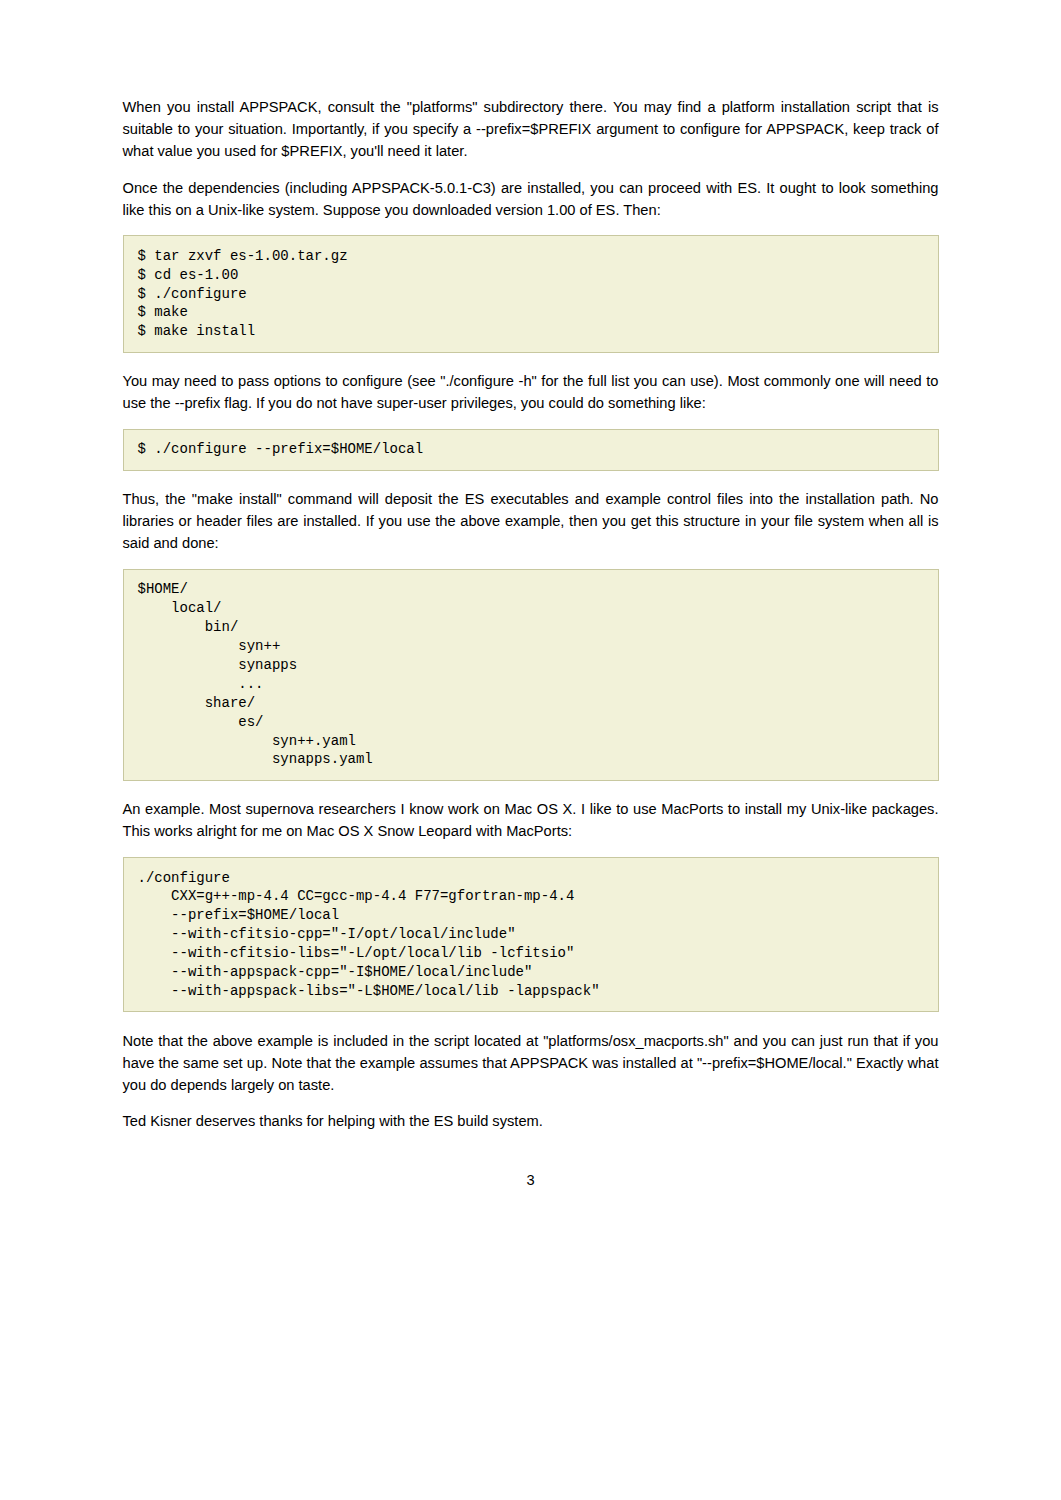When you install APPSPACK, consult the "platforms" subdirectory there. You may find a platform installation script that is suitable to your situation. Importantly, if you specify a --prefix=$PREFIX argument to configure for APPSPACK, keep track of what value you used for $PREFIX, you'll need it later.
Once the dependencies (including APPSPACK-5.0.1-C3) are installed, you can proceed with ES. It ought to look something like this on a Unix-like system. Suppose you downloaded version 1.00 of ES. Then:
$ tar zxvf es-1.00.tar.gz
$ cd es-1.00
$ ./configure
$ make
$ make install
You may need to pass options to configure (see "./configure -h" for the full list you can use). Most commonly one will need to use the --prefix flag. If you do not have super-user privileges, you could do something like:
$ ./configure --prefix=$HOME/local
Thus, the "make install" command will deposit the ES executables and example control files into the installation path. No libraries or header files are installed. If you use the above example, then you get this structure in your file system when all is said and done:
$HOME/
    local/
        bin/
            syn++
            synapps
            ...
        share/
            es/
                syn++.yaml
                synapps.yaml
An example. Most supernova researchers I know work on Mac OS X. I like to use MacPorts to install my Unix-like packages. This works alright for me on Mac OS X Snow Leopard with MacPorts:
./configure
    CXX=g++-mp-4.4 CC=gcc-mp-4.4 F77=gfortran-mp-4.4
    --prefix=$HOME/local
    --with-cfitsio-cpp="-I/opt/local/include"
    --with-cfitsio-libs="-L/opt/local/lib -lcfitsio"
    --with-appspack-cpp="-I$HOME/local/include"
    --with-appspack-libs="-L$HOME/local/lib -lappspack"
Note that the above example is included in the script located at "platforms/osx_macports.sh" and you can just run that if you have the same set up. Note that the example assumes that APPSPACK was installed at "--prefix=$HOME/local." Exactly what you do depends largely on taste.
Ted Kisner deserves thanks for helping with the ES build system.
3